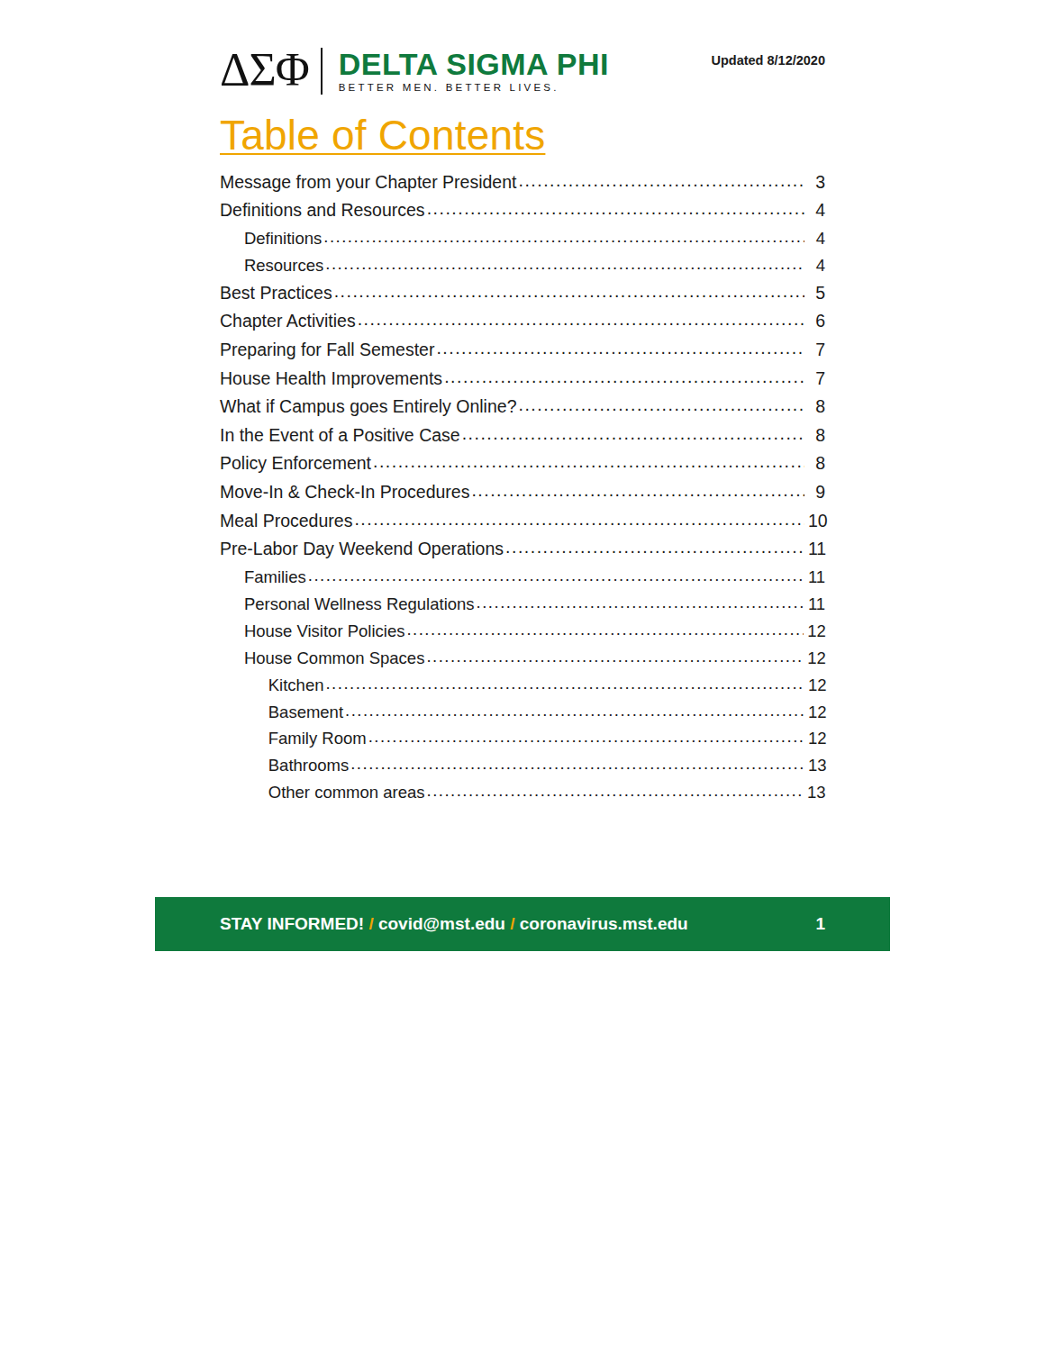ΔΣΦ DELTA SIGMA PHI
BETTER MEN. BETTER LIVES.
Updated 8/12/2020
Table of Contents
Message from your Chapter President................................................................. 3
Definitions and Resources............................................................................. 4
Definitions............................................................................................. 4
Resources.............................................................................................. 4
Best Practices.............................................................................................. 5
Chapter Activities......................................................................................... 6
Preparing for Fall Semester........................................................................... 7
House Health Improvements......................................................................... 7
What if Campus goes Entirely Online?............................................................. 8
In the Event of a Positive Case....................................................................... 8
Policy Enforcement....................................................................................... 8
Move-In & Check-In Procedures..................................................................... 9
Meal Procedures......................................................................................... 10
Pre-Labor Day Weekend Operations........................................................... 11
Families.............................................................................................. 11
Personal Wellness Regulations......................................................... 11
House Visitor Policies..................................................................... 12
House Common Spaces.................................................................. 12
Kitchen....................................................................................... 12
Basement.................................................................................... 12
Family Room................................................................................ 12
Bathrooms.................................................................................. 13
Other common areas................................................................. 13
STAY INFORMED! / covid@mst.edu / coronavirus.mst.edu
1